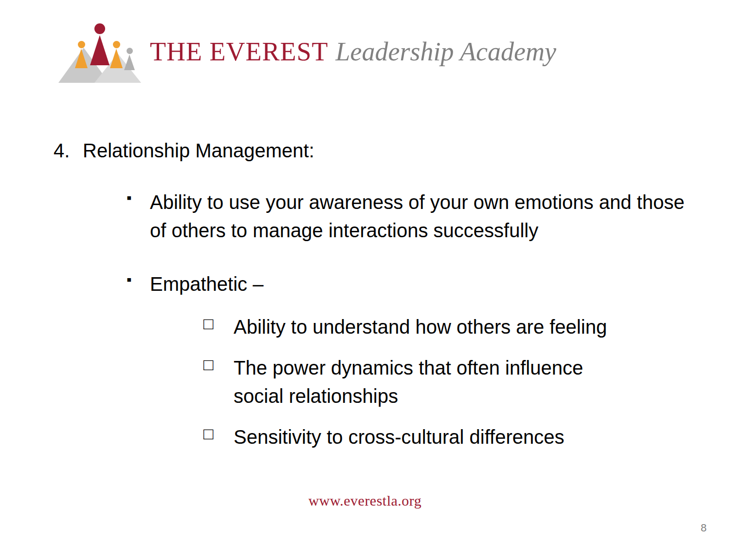THE EVEREST Leadership Academy
Relationship Management:
Ability to use your awareness of your own emotions and those of others to manage interactions successfully
Empathetic –
Ability to understand how others are feeling
The power dynamics that often influencesocial relationships
Sensitivity to cross-cultural differences
www.everestla.org
8